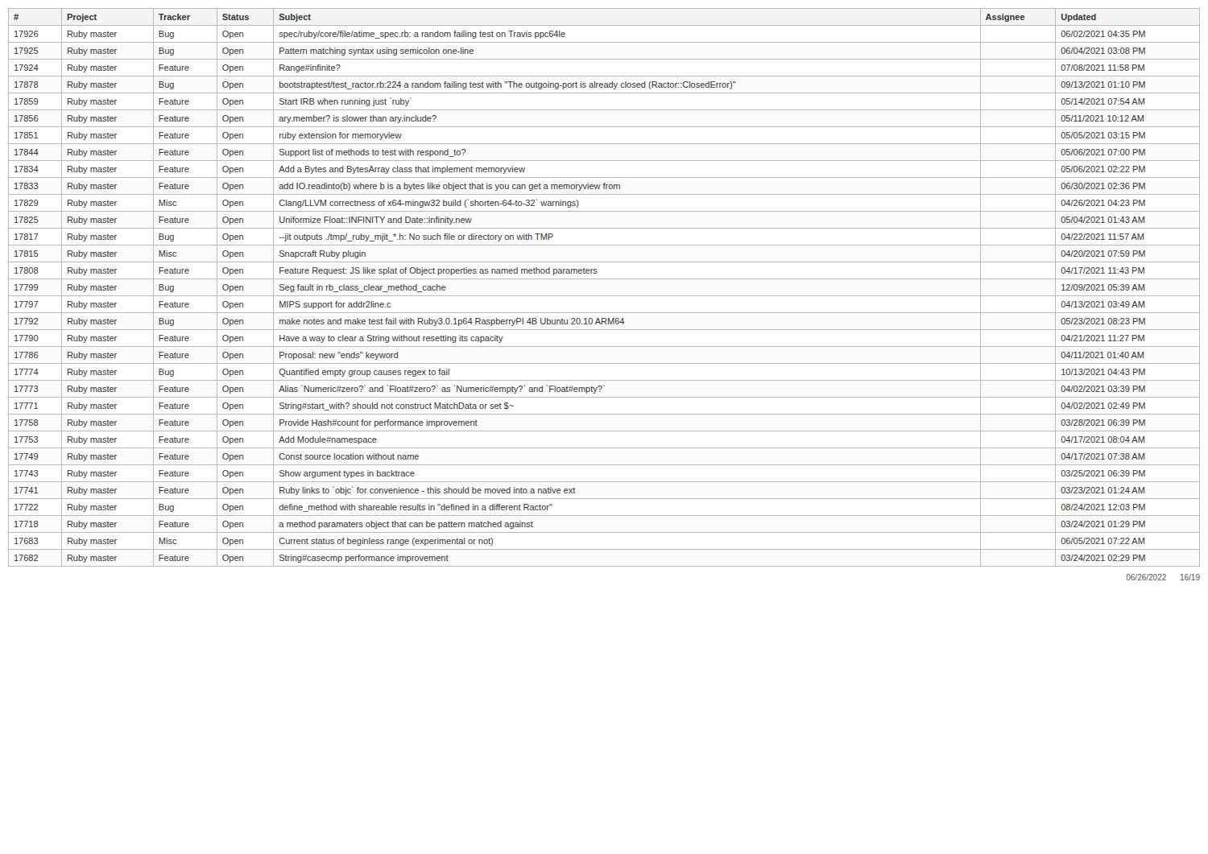| # | Project | Tracker | Status | Subject | Assignee | Updated |
| --- | --- | --- | --- | --- | --- | --- |
| 17926 | Ruby master | Bug | Open | spec/ruby/core/file/atime_spec.rb: a random failing test on Travis ppc64le | | 06/02/2021 04:35 PM |
| 17925 | Ruby master | Bug | Open | Pattern matching syntax using semicolon one-line | | 06/04/2021 03:08 PM |
| 17924 | Ruby master | Feature | Open | Range#infinite? | | 07/08/2021 11:58 PM |
| 17878 | Ruby master | Bug | Open | bootstraptest/test_ractor.rb:224 a random failing test with "The outgoing-port is already closed (Ractor::ClosedError)" | | 09/13/2021 01:10 PM |
| 17859 | Ruby master | Feature | Open | Start IRB when running just `ruby` | | 05/14/2021 07:54 AM |
| 17856 | Ruby master | Feature | Open | ary.member? is slower than ary.include? | | 05/11/2021 10:12 AM |
| 17851 | Ruby master | Feature | Open | ruby extension for memoryview | | 05/05/2021 03:15 PM |
| 17844 | Ruby master | Feature | Open | Support list of methods to test with respond_to? | | 05/06/2021 07:00 PM |
| 17834 | Ruby master | Feature | Open | Add a Bytes and BytesArray class that implement memoryview | | 05/06/2021 02:22 PM |
| 17833 | Ruby master | Feature | Open | add IO.readinto(b) where b is a bytes like object that is you can get a memoryview from | | 06/30/2021 02:36 PM |
| 17829 | Ruby master | Misc | Open | Clang/LLVM correctness of x64-mingw32 build (`shorten-64-to-32` warnings) | | 04/26/2021 04:23 PM |
| 17825 | Ruby master | Feature | Open | Uniformize Float::INFINITY and Date::infinity.new | | 05/04/2021 01:43 AM |
| 17817 | Ruby master | Bug | Open | --jit outputs ./tmp/_ruby_mjit_*.h: No such file or directory on with TMP | | 04/22/2021 11:57 AM |
| 17815 | Ruby master | Misc | Open | Snapcraft Ruby plugin | | 04/20/2021 07:59 PM |
| 17808 | Ruby master | Feature | Open | Feature Request: JS like splat of Object properties as named method parameters | | 04/17/2021 11:43 PM |
| 17799 | Ruby master | Bug | Open | Seg fault in rb_class_clear_method_cache | | 12/09/2021 05:39 AM |
| 17797 | Ruby master | Feature | Open | MIPS support for addr2line.c | | 04/13/2021 03:49 AM |
| 17792 | Ruby master | Bug | Open | make notes and make test fail with Ruby3.0.1p64 RaspberryPI 4B Ubuntu 20.10 ARM64 | | 05/23/2021 08:23 PM |
| 17790 | Ruby master | Feature | Open | Have a way to clear a String without resetting its capacity | | 04/21/2021 11:27 PM |
| 17786 | Ruby master | Feature | Open | Proposal: new "ends" keyword | | 04/11/2021 01:40 AM |
| 17774 | Ruby master | Bug | Open | Quantified empty group causes regex to fail | | 10/13/2021 04:43 PM |
| 17773 | Ruby master | Feature | Open | Alias `Numeric#zero?` and `Float#zero?` as `Numeric#empty?` and `Float#empty?` | | 04/02/2021 03:39 PM |
| 17771 | Ruby master | Feature | Open | String#start_with? should not construct MatchData or set $~ | | 04/02/2021 02:49 PM |
| 17758 | Ruby master | Feature | Open | Provide Hash#count for performance improvement | | 03/28/2021 06:39 PM |
| 17753 | Ruby master | Feature | Open | Add Module#namespace | | 04/17/2021 08:04 AM |
| 17749 | Ruby master | Feature | Open | Const source location without name | | 04/17/2021 07:38 AM |
| 17743 | Ruby master | Feature | Open | Show argument types in backtrace | | 03/25/2021 06:39 PM |
| 17741 | Ruby master | Feature | Open | Ruby links to `objc` for convenience - this should be moved into a native ext | | 03/23/2021 01:24 AM |
| 17722 | Ruby master | Bug | Open | define_method with shareable results in "defined in a different Ractor" | | 08/24/2021 12:03 PM |
| 17718 | Ruby master | Feature | Open | a method paramaters object that can be pattern matched against | | 03/24/2021 01:29 PM |
| 17683 | Ruby master | Misc | Open | Current status of beginless range (experimental or not) | | 06/05/2021 07:22 AM |
| 17682 | Ruby master | Feature | Open | String#casecmp performance improvement | | 03/24/2021 02:29 PM |
06/26/2022 16/19